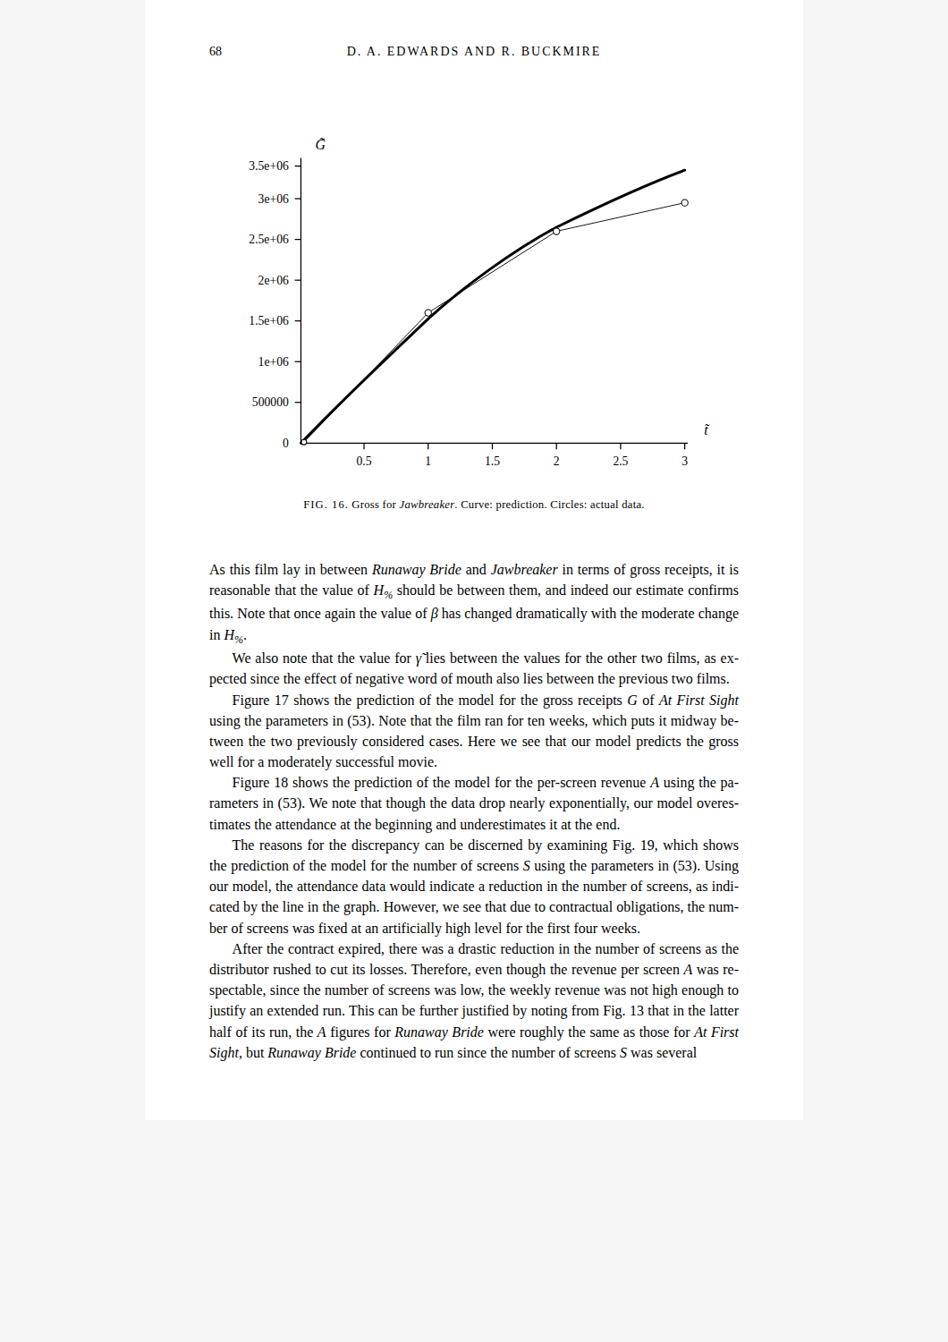68 D. A. Edwards and R. Buckmire
Figure 16: Gross for Jawbreaker A line graph with vertical axis labelled G-tilde, ranging from 0 to 3.5e+06, and horizontal axis labelled t-tilde, ranging from 0 to 3. A thick smooth concave curve shows the model prediction rising from the origin to about 3.45e+06 at t = 3. Three small circles mark actual data at approximately (0.05, 0), (1, 1.6e+06), (2, 2.65e+06) and (3, 3.0e+06), joined by thin straight segments. 0 500000 1e+06 1.5e+06 2e+06 2.5e+06 3e+06 3.5e+06 0.5 1 1.5 2 2.5 3 G̃ t̃
Fig. 16. Gross for Jawbreaker. Curve: prediction. Circles: actual data.
As this film lay in between Runaway Bride and Jawbreaker in terms of gross receipts, it is reasonable that the value of H% should be between them, and indeed our estimate confirms this. Note that once again the value of β has changed dramatically with the moderate change in H%.
We also note that the value for γ̃ lies between the values for the other two films, as expected since the effect of negative word of mouth also lies between the previous two films.
Figure 17 shows the prediction of the model for the gross receipts G of At First Sight using the parameters in (53). Note that the film ran for ten weeks, which puts it midway between the two previously considered cases. Here we see that our model predicts the gross well for a moderately successful movie.
Figure 18 shows the prediction of the model for the per-screen revenue A using the parameters in (53). We note that though the data drop nearly exponentially, our model overestimates the attendance at the beginning and underestimates it at the end.
The reasons for the discrepancy can be discerned by examining Fig. 19, which shows the prediction of the model for the number of screens S using the parameters in (53). Using our model, the attendance data would indicate a reduction in the number of screens, as indicated by the line in the graph. However, we see that due to contractual obligations, the number of screens was fixed at an artificially high level for the first four weeks.
After the contract expired, there was a drastic reduction in the number of screens as the distributor rushed to cut its losses. Therefore, even though the revenue per screen A was respectable, since the number of screens was low, the weekly revenue was not high enough to justify an extended run. This can be further justified by noting from Fig. 13 that in the latter half of its run, the A figures for Runaway Bride were roughly the same as those for At First Sight, but Runaway Bride continued to run since the number of screens S was several